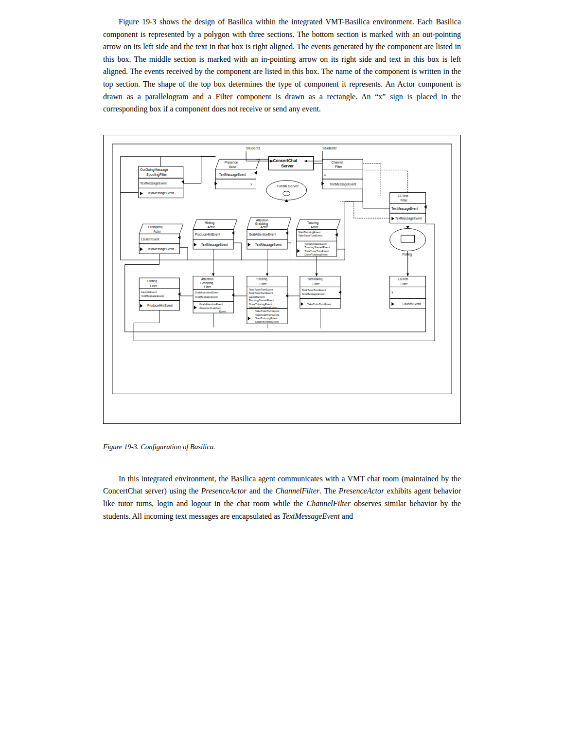Figure 19-3 shows the design of Basilica within the integrated VMT-Basilica environment. Each Basilica component is represented by a polygon with three sections. The bottom section is marked with an out-pointing arrow on its left side and the text in that box is right aligned. The events generated by the component are listed in this box. The middle section is marked with an in-pointing arrow on its right side and text in this box is left aligned. The events received by the component are listed in this box. The name of the component is written in the top section. The shape of the top box determines the type of component it represents. An Actor component is drawn as a parallelogram and a Filter component is drawn as a rectangle. An “x” sign is placed in the corresponding box if a component does not receive or send any event.
Student1 Student2 Presence Actor TextMessageEvent x ConcertChat Server Channel Filter x TextMessageEvent OutGoingMessage SpoolingFilter TextMessageEvent TextMessageEvent TuTalk Server CCText Filter TextMessageEvent TextMessageEvent Prompting Actor LaunchEvent TextMessageEvent Hinting Actor ProduceHintEvent TextMessageEvent Attention Grabbing Actor GrabAttentionEvent TextMessageEvent Tutoring Actor StartTutoringEvent TakeTutorTurnEvent TextMessageEvent TutoringStartedEvent TookTutorTurnEvent DoneTutoringEvent Polling Hinting Filter LaunchEvent TextMessageEvent ProduceHintEvent Attention Grabbing Filter GrabAttentionEvent TextMessageEvent GrabAttentionEvent AttentionGrabbed- Event Tutoring Filter TakeTutorTurnEvent TookTutorTurnEvent LaunchEvent TutoringStartedEvent DoneTutoringEvent AttentionGrabbedEvent TakeTutorTurnEvent TookTutorTurnEvent StartTutoringEvent GrabAttentionEvent TurnTaking Filter TookTutorTurnEvent TextMessageEvent TakeTutorTurnEvent Launch Filter x LaunchEvent
Figure 19-3. Configuration of Basilica.
In this integrated environment, the Basilica agent communicates with a VMT chat room (maintained by the ConcertChat server) using the PresenceActor and the ChannelFilter. The PresenceActor exhibits agent behavior like tutor turns, login and logout in the chat room while the ChannelFilter observes similar behavior by the students. All incoming text messages are encapsulated as TextMessageEvent and